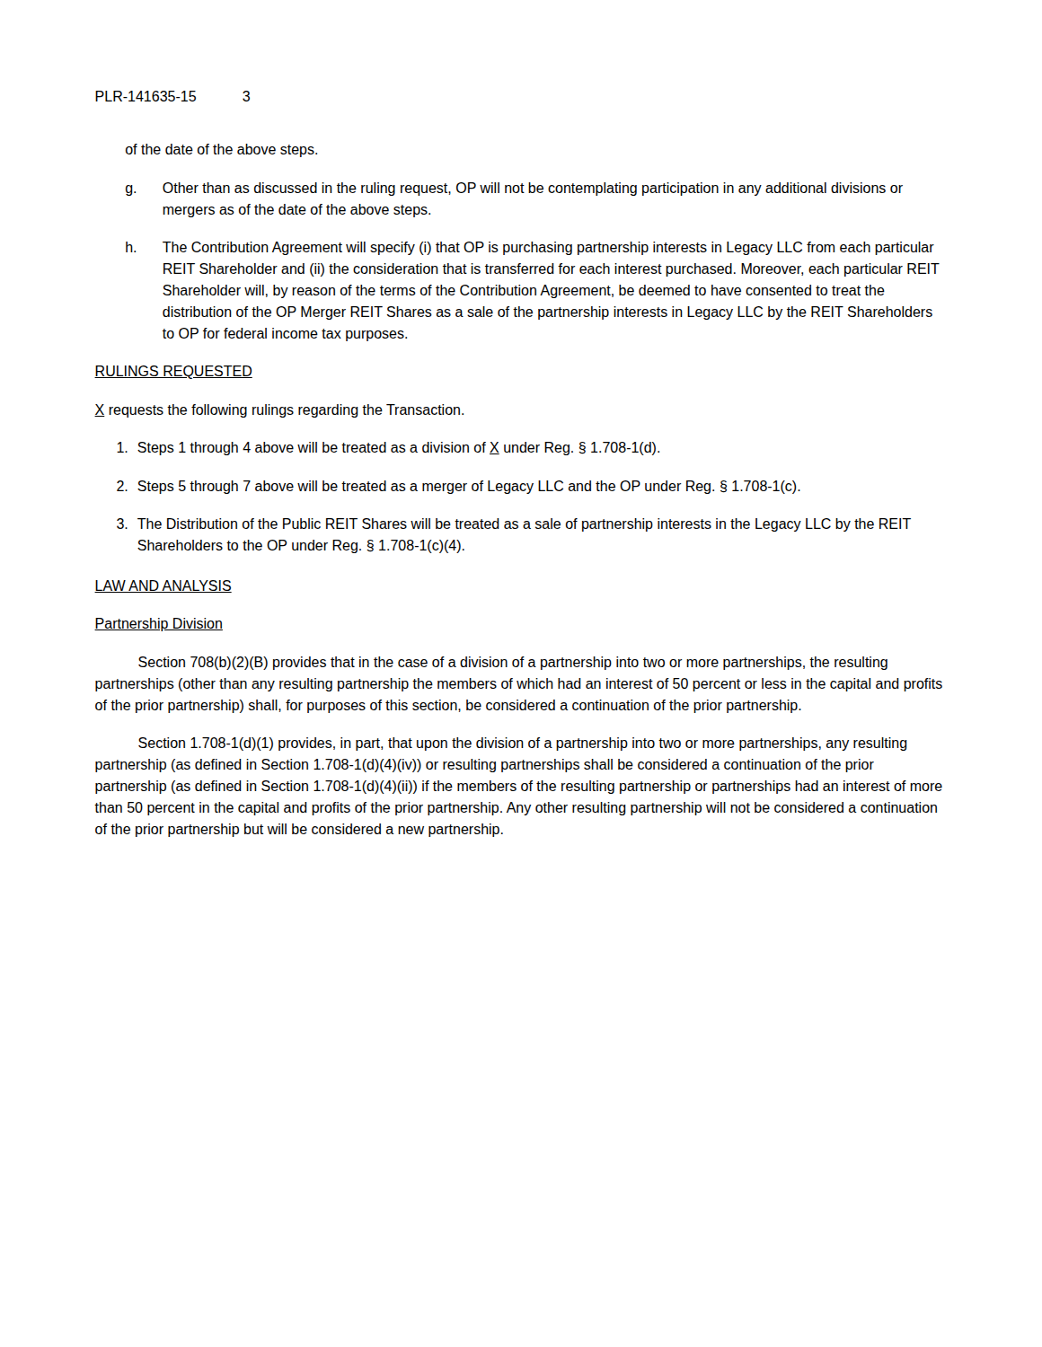PLR-141635-15 3
of the date of the above steps.
g.
Other than as discussed in the ruling request, OP will not be contemplating participation in any additional divisions or mergers as of the date of the above steps.
h.
The Contribution Agreement will specify (i) that OP is purchasing partnership interests in Legacy LLC from each particular REIT Shareholder and (ii) the consideration that is transferred for each interest purchased. Moreover, each particular REIT Shareholder will, by reason of the terms of the Contribution Agreement, be deemed to have consented to treat the distribution of the OP Merger REIT Shares as a sale of the partnership interests in Legacy LLC by the REIT Shareholders to OP for federal income tax purposes.
RULINGS REQUESTED
X requests the following rulings regarding the Transaction.
Steps 1 through 4 above will be treated as a division of X under Reg. § 1.708-1(d).
Steps 5 through 7 above will be treated as a merger of Legacy LLC and the OP under Reg. § 1.708-1(c).
The Distribution of the Public REIT Shares will be treated as a sale of partnership interests in the Legacy LLC by the REIT Shareholders to the OP under Reg. § 1.708-1(c)(4).
LAW AND ANALYSIS
Partnership Division
Section 708(b)(2)(B) provides that in the case of a division of a partnership into two or more partnerships, the resulting partnerships (other than any resulting partnership the members of which had an interest of 50 percent or less in the capital and profits of the prior partnership) shall, for purposes of this section, be considered a continuation of the prior partnership.
Section 1.708-1(d)(1) provides, in part, that upon the division of a partnership into two or more partnerships, any resulting partnership (as defined in Section 1.708-1(d)(4)(iv)) or resulting partnerships shall be considered a continuation of the prior partnership (as defined in Section 1.708-1(d)(4)(ii)) if the members of the resulting partnership or partnerships had an interest of more than 50 percent in the capital and profits of the prior partnership. Any other resulting partnership will not be considered a continuation of the prior partnership but will be considered a new partnership.